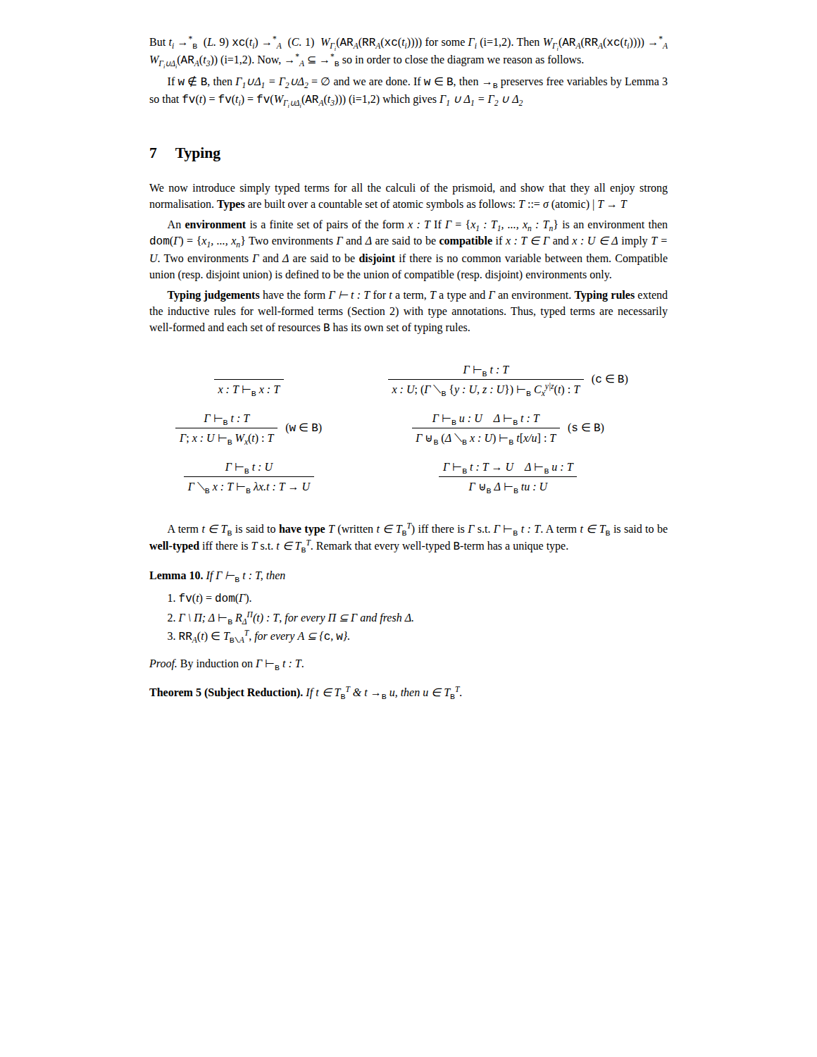But ti →*B (L. 9) xc(ti) →*A (C. 1) WΓi(ARA(RRA(xc(ti)))) for some Γi (i=1,2). Then WΓi(ARA(RRA(xc(ti)))) →*A WΓi∪Δi(ARA(t3)) (i=1,2). Now, →*A ⊆ →*B so in order to close the diagram we reason as follows.
If w ∉ B, then Γ1∪Δ1 = Γ2∪Δ2 = ∅ and we are done. If w ∈ B, then →B preserves free variables by Lemma 3 so that fv(t) = fv(ti) = fv(WΓi∪Δi(ARA(t3))) (i=1,2) which gives Γ1 ∪ Δ1 = Γ2 ∪ Δ2
7 Typing
We now introduce simply typed terms for all the calculi of the prismoid, and show that they all enjoy strong normalisation. Types are built over a countable set of atomic symbols as follows: T ::= σ (atomic) | T → T
An environment is a finite set of pairs of the form x : T If Γ = {x1 : T1, ..., xn : Tn} is an environment then dom(Γ) = {x1, ..., xn} Two environments Γ and Δ are said to be compatible if x : T ∈ Γ and x : U ∈ Δ imply T = U. Two environments Γ and Δ are said to be disjoint if there is no common variable between them. Compatible union (resp. disjoint union) is defined to be the union of compatible (resp. disjoint) environments only.
Typing judgements have the form Γ ⊢ t : T for t a term, T a type and Γ an environment. Typing rules extend the inductive rules for well-formed terms (Section 2) with type annotations. Thus, typed terms are necessarily well-formed and each set of resources B has its own set of typing rules.
| x : T ⊢ B x : T | Γ ⊢ B t : T x : U ; ( Γ ⟍ B { y : U, z : U }) ⊢ B C x y/z ( t ) : T ( c ∈ B ) |
| Γ ⊢ B t : T Γ ; x : U ⊢ B W x ( t ) : T ( w ∈ B ) | Γ ⊢ B u : U Δ ⊢ B t : T Γ ⊎ B ( Δ ⟍ B x : U ) ⊢ B t [ x/u ] : T ( s ∈ B ) |
| Γ ⊢ B t : U Γ ⟍ B x : T ⊢ B λx.t : T → U | Γ ⊢ B t : T → U Δ ⊢ B u : T Γ ⊎ B Δ ⊢ B tu : U |
A term t ∈ TB is said to have type T (written t ∈ TBT) iff there is Γ s.t. Γ ⊢B t : T. A term t ∈ TB is said to be well-typed iff there is T s.t. t ∈ TBT. Remark that every well-typed B-term has a unique type.
Lemma 10. If Γ ⊢B t : T, then
fv(t) = dom(Γ).
Γ \ Π; Δ ⊢B RΔΠ(t) : T, for every Π ⊆ Γ and fresh Δ.
RRA(t) ∈ TB\AT, for every A ⊆ {c, w}.
Proof. By induction on Γ ⊢B t : T.
Theorem 5 (Subject Reduction). If t ∈ TBT & t →B u, then u ∈ TBT.